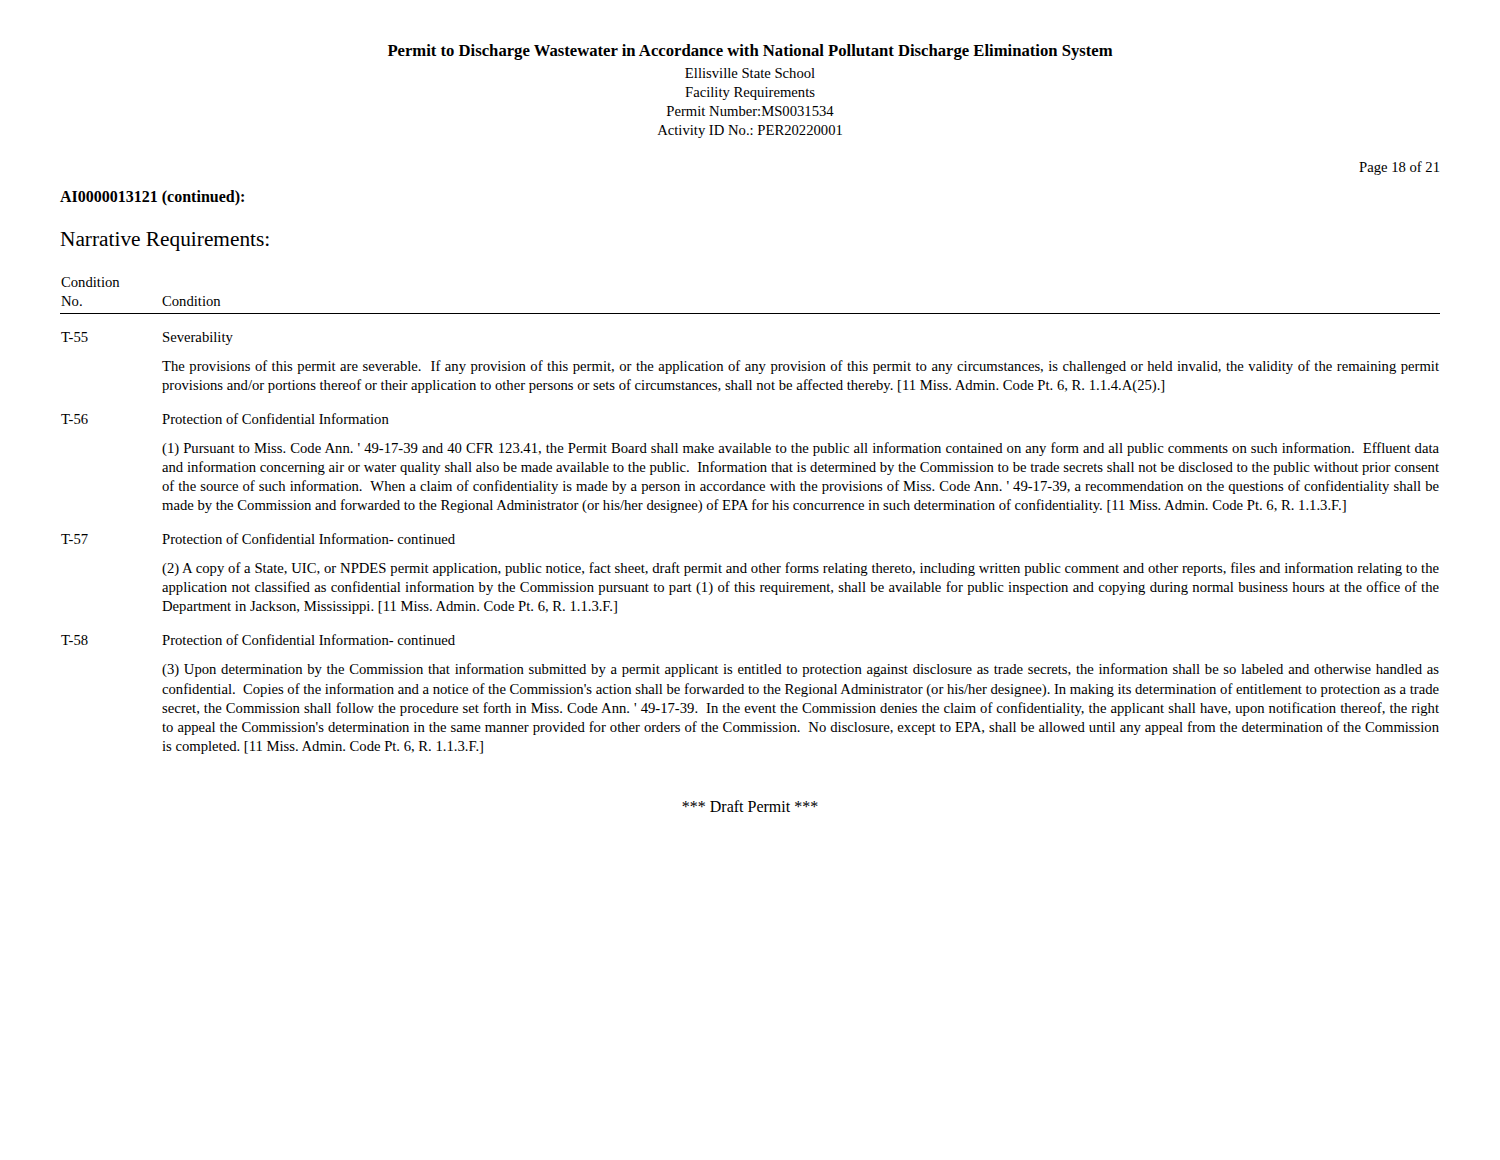Permit to Discharge Wastewater in Accordance with National Pollutant Discharge Elimination System
Ellisville State School
Facility Requirements
Permit Number:MS0031534
Activity ID No.: PER20220001
Page 18 of 21
AI0000013121 (continued):
Narrative Requirements:
| Condition No. | Condition |
| --- | --- |
| T-55 | Severability The provisions of this permit are severable. If any provision of this permit, or the application of any provision of this permit to any circumstances, is challenged or held invalid, the validity of the remaining permit provisions and/or portions thereof or their application to other persons or sets of circumstances, shall not be affected thereby. [11 Miss. Admin. Code Pt. 6, R. 1.1.4.A(25).] |
| T-56 | Protection of Confidential Information (1) Pursuant to Miss. Code Ann. ' 49-17-39 and 40 CFR 123.41, the Permit Board shall make available to the public all information contained on any form and all public comments on such information. Effluent data and information concerning air or water quality shall also be made available to the public. Information that is determined by the Commission to be trade secrets shall not be disclosed to the public without prior consent of the source of such information. When a claim of confidentiality is made by a person in accordance with the provisions of Miss. Code Ann. ' 49-17-39, a recommendation on the questions of confidentiality shall be made by the Commission and forwarded to the Regional Administrator (or his/her designee) of EPA for his concurrence in such determination of confidentiality. [11 Miss. Admin. Code Pt. 6, R. 1.1.3.F.] |
| T-57 | Protection of Confidential Information- continued (2) A copy of a State, UIC, or NPDES permit application, public notice, fact sheet, draft permit and other forms relating thereto, including written public comment and other reports, files and information relating to the application not classified as confidential information by the Commission pursuant to part (1) of this requirement, shall be available for public inspection and copying during normal business hours at the office of the Department in Jackson, Mississippi. [11 Miss. Admin. Code Pt. 6, R. 1.1.3.F.] |
| T-58 | Protection of Confidential Information- continued (3) Upon determination by the Commission that information submitted by a permit applicant is entitled to protection against disclosure as trade secrets, the information shall be so labeled and otherwise handled as confidential. Copies of the information and a notice of the Commission's action shall be forwarded to the Regional Administrator (or his/her designee). In making its determination of entitlement to protection as a trade secret, the Commission shall follow the procedure set forth in Miss. Code Ann. ' 49-17-39. In the event the Commission denies the claim of confidentiality, the applicant shall have, upon notification thereof, the right to appeal the Commission's determination in the same manner provided for other orders of the Commission. No disclosure, except to EPA, shall be allowed until any appeal from the determination of the Commission is completed. [11 Miss. Admin. Code Pt. 6, R. 1.1.3.F.] |
*** Draft Permit ***